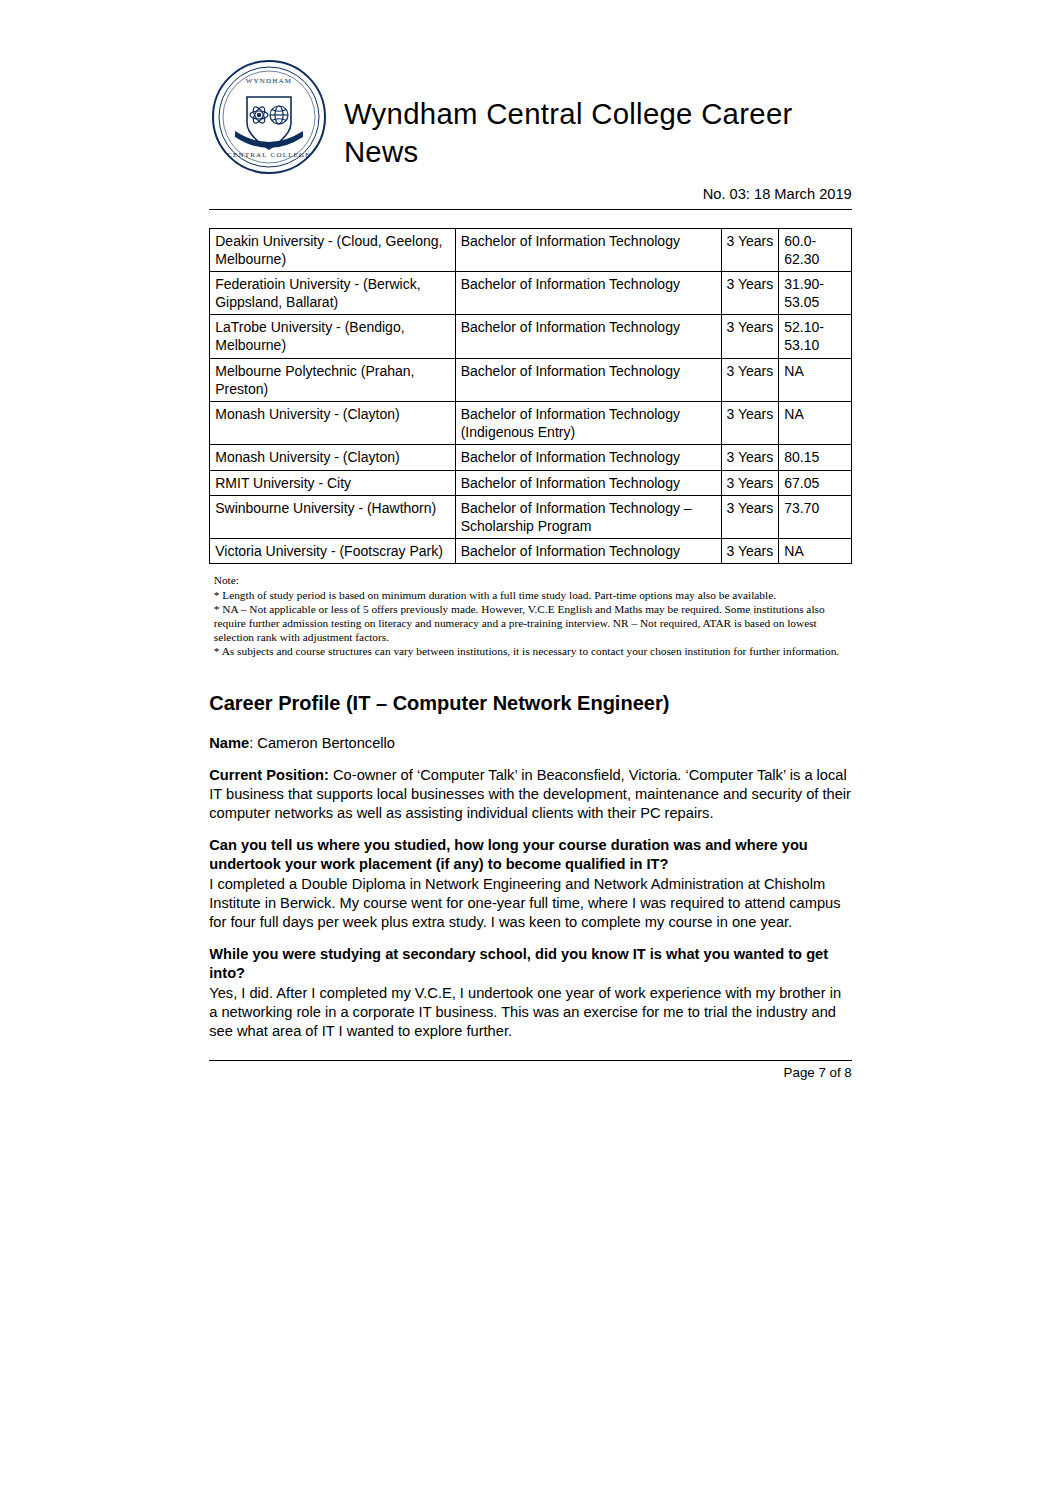CENTRAL COLLEGE WYNDHAM
Wyndham Central College Career News
No. 03: 18 March 2019
| Deakin University - (Cloud, Geelong, Melbourne) | Bachelor of Information Technology | 3 Years | 60.0-62.30 |
| Federatioin University - (Berwick, Gippsland, Ballarat) | Bachelor of Information Technology | 3 Years | 31.90-53.05 |
| LaTrobe University - (Bendigo, Melbourne) | Bachelor of Information Technology | 3 Years | 52.10-53.10 |
| Melbourne Polytechnic (Prahan, Preston) | Bachelor of Information Technology | 3 Years | NA |
| Monash University - (Clayton) | Bachelor of Information Technology (Indigenous Entry) | 3 Years | NA |
| Monash University - (Clayton) | Bachelor of Information Technology | 3 Years | 80.15 |
| RMIT University - City | Bachelor of Information Technology | 3 Years | 67.05 |
| Swinbourne University - (Hawthorn) | Bachelor of Information Technology – Scholarship Program | 3 Years | 73.70 |
| Victoria University - (Footscray Park) | Bachelor of Information Technology | 3 Years | NA |
Note:
* Length of study period is based on minimum duration with a full time study load. Part-time options may also be available.
* NA – Not applicable or less of 5 offers previously made. However, V.C.E English and Maths may be required. Some institutions also require further admission testing on literacy and numeracy and a pre-training interview. NR – Not required, ATAR is based on lowest selection rank with adjustment factors.
* As subjects and course structures can vary between institutions, it is necessary to contact your chosen institution for further information.
Career Profile (IT – Computer Network Engineer)
Name: Cameron Bertoncello
Current Position: Co-owner of ‘Computer Talk’ in Beaconsfield, Victoria. ‘Computer Talk’ is a local IT business that supports local businesses with the development, maintenance and security of their computer networks as well as assisting individual clients with their PC repairs.
Can you tell us where you studied, how long your course duration was and where you undertook your work placement (if any) to become qualified in IT?
I completed a Double Diploma in Network Engineering and Network Administration at Chisholm Institute in Berwick. My course went for one-year full time, where I was required to attend campus for four full days per week plus extra study. I was keen to complete my course in one year.
While you were studying at secondary school, did you know IT is what you wanted to get into?
Yes, I did. After I completed my V.C.E, I undertook one year of work experience with my brother in a networking role in a corporate IT business. This was an exercise for me to trial the industry and see what area of IT I wanted to explore further.
Page 7 of 8